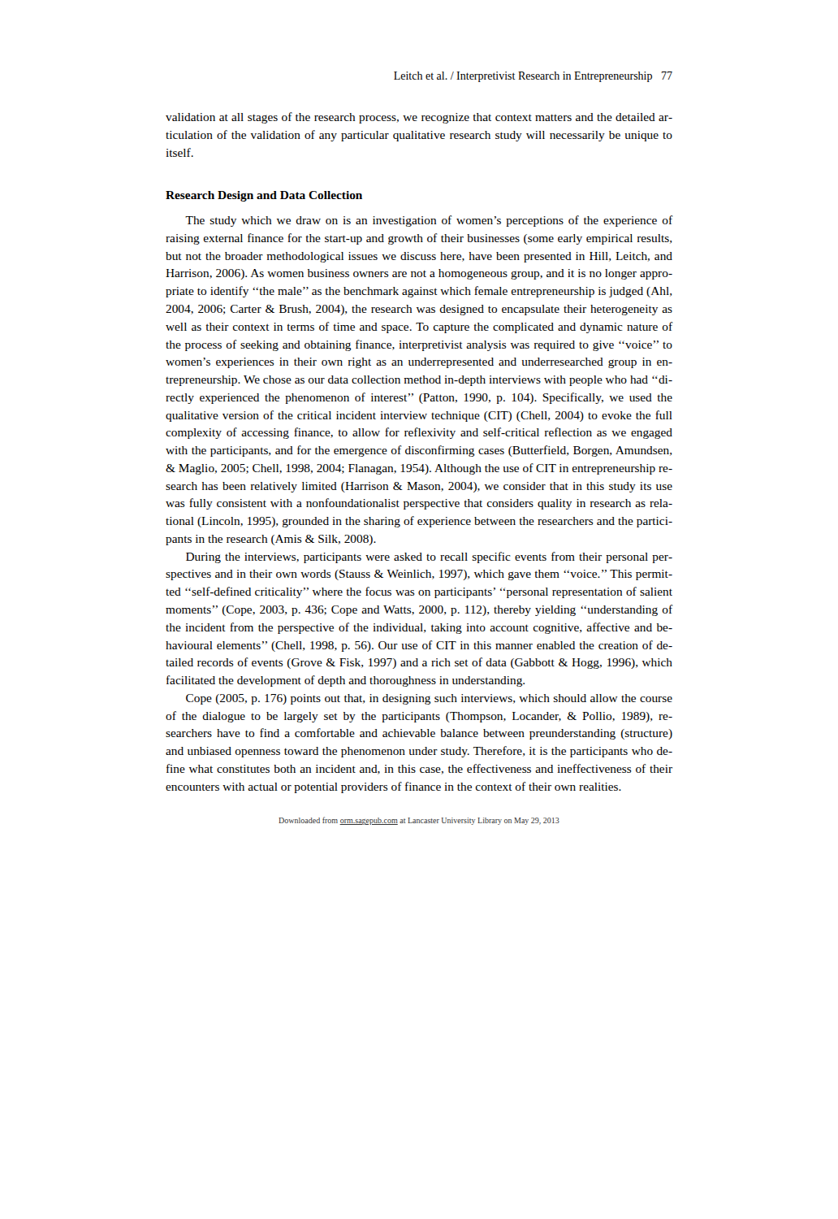Leitch et al. / Interpretivist Research in Entrepreneurship 77
validation at all stages of the research process, we recognize that context matters and the detailed articulation of the validation of any particular qualitative research study will necessarily be unique to itself.
Research Design and Data Collection
The study which we draw on is an investigation of women’s perceptions of the experience of raising external finance for the start-up and growth of their businesses (some early empirical results, but not the broader methodological issues we discuss here, have been presented in Hill, Leitch, and Harrison, 2006). As women business owners are not a homogeneous group, and it is no longer appropriate to identify ‘‘the male’’ as the benchmark against which female entrepreneurship is judged (Ahl, 2004, 2006; Carter & Brush, 2004), the research was designed to encapsulate their heterogeneity as well as their context in terms of time and space. To capture the complicated and dynamic nature of the process of seeking and obtaining finance, interpretivist analysis was required to give ‘‘voice’’ to women’s experiences in their own right as an underrepresented and underresearched group in entrepreneurship. We chose as our data collection method in-depth interviews with people who had ‘‘directly experienced the phenomenon of interest’’ (Patton, 1990, p. 104). Specifically, we used the qualitative version of the critical incident interview technique (CIT) (Chell, 2004) to evoke the full complexity of accessing finance, to allow for reflexivity and self-critical reflection as we engaged with the participants, and for the emergence of disconfirming cases (Butterfield, Borgen, Amundsen, & Maglio, 2005; Chell, 1998, 2004; Flanagan, 1954). Although the use of CIT in entrepreneurship research has been relatively limited (Harrison & Mason, 2004), we consider that in this study its use was fully consistent with a nonfoundationalist perspective that considers quality in research as relational (Lincoln, 1995), grounded in the sharing of experience between the researchers and the participants in the research (Amis & Silk, 2008).
During the interviews, participants were asked to recall specific events from their personal perspectives and in their own words (Stauss & Weinlich, 1997), which gave them ‘‘voice.’’ This permitted ‘‘self-defined criticality’’ where the focus was on participants’ ‘‘personal representation of salient moments’’ (Cope, 2003, p. 436; Cope and Watts, 2000, p. 112), thereby yielding ‘‘understanding of the incident from the perspective of the individual, taking into account cognitive, affective and behavioural elements’’ (Chell, 1998, p. 56). Our use of CIT in this manner enabled the creation of detailed records of events (Grove & Fisk, 1997) and a rich set of data (Gabbott & Hogg, 1996), which facilitated the development of depth and thoroughness in understanding.
Cope (2005, p. 176) points out that, in designing such interviews, which should allow the course of the dialogue to be largely set by the participants (Thompson, Locander, & Pollio, 1989), researchers have to find a comfortable and achievable balance between preunderstanding (structure) and unbiased openness toward the phenomenon under study. Therefore, it is the participants who define what constitutes both an incident and, in this case, the effectiveness and ineffectiveness of their encounters with actual or potential providers of finance in the context of their own realities.
Downloaded from orm.sagepub.com at Lancaster University Library on May 29, 2013